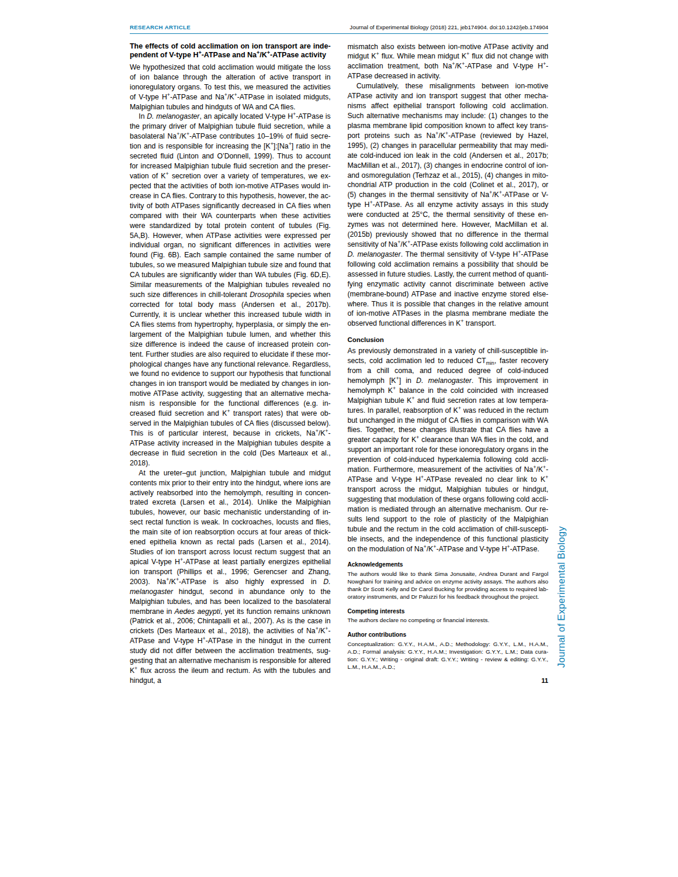RESEARCH ARTICLE
Journal of Experimental Biology (2018) 221, jeb174904. doi:10.1242/jeb.174904
The effects of cold acclimation on ion transport are independent of V-type H+-ATPase and Na+/K+-ATPase activity
We hypothesized that cold acclimation would mitigate the loss of ion balance through the alteration of active transport in ionoregulatory organs. To test this, we measured the activities of V-type H+-ATPase and Na+/K+-ATPase in isolated midguts, Malpighian tubules and hindguts of WA and CA flies.
In D. melanogaster, an apically located V-type H+-ATPase is the primary driver of Malpighian tubule fluid secretion, while a basolateral Na+/K+-ATPase contributes 10–19% of fluid secretion and is responsible for increasing the [K+]:[Na+] ratio in the secreted fluid (Linton and O’Donnell, 1999). Thus to account for increased Malpighian tubule fluid secretion and the preservation of K+ secretion over a variety of temperatures, we expected that the activities of both ion-motive ATPases would increase in CA flies. Contrary to this hypothesis, however, the activity of both ATPases significantly decreased in CA flies when compared with their WA counterparts when these activities were standardized by total protein content of tubules (Fig. 5A,B). However, when ATPase activities were expressed per individual organ, no significant differences in activities were found (Fig. 6B). Each sample contained the same number of tubules, so we measured Malpighian tubule size and found that CA tubules are significantly wider than WA tubules (Fig. 6D,E). Similar measurements of the Malpighian tubules revealed no such size differences in chill-tolerant Drosophila species when corrected for total body mass (Andersen et al., 2017b). Currently, it is unclear whether this increased tubule width in CA flies stems from hypertrophy, hyperplasia, or simply the enlargement of the Malpighian tubule lumen, and whether this size difference is indeed the cause of increased protein content. Further studies are also required to elucidate if these morphological changes have any functional relevance. Regardless, we found no evidence to support our hypothesis that functional changes in ion transport would be mediated by changes in ion-motive ATPase activity, suggesting that an alternative mechanism is responsible for the functional differences (e.g. increased fluid secretion and K+ transport rates) that were observed in the Malpighian tubules of CA flies (discussed below). This is of particular interest, because in crickets, Na+/K+-ATPase activity increased in the Malpighian tubules despite a decrease in fluid secretion in the cold (Des Marteaux et al., 2018).
At the ureter–gut junction, Malpighian tubule and midgut contents mix prior to their entry into the hindgut, where ions are actively reabsorbed into the hemolymph, resulting in concentrated excreta (Larsen et al., 2014). Unlike the Malpighian tubules, however, our basic mechanistic understanding of insect rectal function is weak. In cockroaches, locusts and flies, the main site of ion reabsorption occurs at four areas of thickened epithelia known as rectal pads (Larsen et al., 2014). Studies of ion transport across locust rectum suggest that an apical V-type H+-ATPase at least partially energizes epithelial ion transport (Phillips et al., 1996; Gerencser and Zhang, 2003). Na+/K+-ATPase is also highly expressed in D. melanogaster hindgut, second in abundance only to the Malpighian tubules, and has been localized to the basolateral membrane in Aedes aegypti, yet its function remains unknown (Patrick et al., 2006; Chintapalli et al., 2007). As is the case in crickets (Des Marteaux et al., 2018), the activities of Na+/K+-ATPase and V-type H+-ATPase in the hindgut in the current study did not differ between the acclimation treatments, suggesting that an alternative mechanism is responsible for altered K+ flux across the ileum and rectum. As with the tubules and hindgut, a
mismatch also exists between ion-motive ATPase activity and midgut K+ flux. While mean midgut K+ flux did not change with acclimation treatment, both Na+/K+-ATPase and V-type H+-ATPase decreased in activity.
Cumulatively, these misalignments between ion-motive ATPase activity and ion transport suggest that other mechanisms affect epithelial transport following cold acclimation. Such alternative mechanisms may include: (1) changes to the plasma membrane lipid composition known to affect key transport proteins such as Na+/K+-ATPase (reviewed by Hazel, 1995), (2) changes in paracellular permeability that may mediate cold-induced ion leak in the cold (Andersen et al., 2017b; MacMillan et al., 2017), (3) changes in endocrine control of ion- and osmoregulation (Terhzaz et al., 2015), (4) changes in mitochondrial ATP production in the cold (Colinet et al., 2017), or (5) changes in the thermal sensitivity of Na+/K+-ATPase or V-type H+-ATPase. As all enzyme activity assays in this study were conducted at 25°C, the thermal sensitivity of these enzymes was not determined here. However, MacMillan et al. (2015b) previously showed that no difference in the thermal sensitivity of Na+/K+-ATPase exists following cold acclimation in D. melanogaster. The thermal sensitivity of V-type H+-ATPase following cold acclimation remains a possibility that should be assessed in future studies. Lastly, the current method of quantifying enzymatic activity cannot discriminate between active (membrane-bound) ATPase and inactive enzyme stored elsewhere. Thus it is possible that changes in the relative amount of ion-motive ATPases in the plasma membrane mediate the observed functional differences in K+ transport.
Conclusion
As previously demonstrated in a variety of chill-susceptible insects, cold acclimation led to reduced CTmin, faster recovery from a chill coma, and reduced degree of cold-induced hemolymph [K+] in D. melanogaster. This improvement in hemolymph K+ balance in the cold coincided with increased Malpighian tubule K+ and fluid secretion rates at low temperatures. In parallel, reabsorption of K+ was reduced in the rectum but unchanged in the midgut of CA flies in comparison with WA flies. Together, these changes illustrate that CA flies have a greater capacity for K+ clearance than WA flies in the cold, and support an important role for these ionoregulatory organs in the prevention of cold-induced hyperkalemia following cold acclimation. Furthermore, measurement of the activities of Na+/K+-ATPase and V-type H+-ATPase revealed no clear link to K+ transport across the midgut, Malpighian tubules or hindgut, suggesting that modulation of these organs following cold acclimation is mediated through an alternative mechanism. Our results lend support to the role of plasticity of the Malpighian tubule and the rectum in the cold acclimation of chill-susceptible insects, and the independence of this functional plasticity on the modulation of Na+/K+-ATPase and V-type H+-ATPase.
Acknowledgements
The authors would like to thank Sima Jonusaite, Andrea Durant and Fargol Nowghani for training and advice on enzyme activity assays. The authors also thank Dr Scott Kelly and Dr Carol Bucking for providing access to required laboratory instruments, and Dr Paluzzi for his feedback throughout the project.
Competing interests
The authors declare no competing or financial interests.
Author contributions
Conceptualization: G.Y.Y., H.A.M., A.D.; Methodology: G.Y.Y., L.M., H.A.M., A.D.; Formal analysis: G.Y.Y., H.A.M.; Investigation: G.Y.Y., L.M.; Data curation: G.Y.Y.; Writing - original draft: G.Y.Y.; Writing - review & editing: G.Y.Y., L.M., H.A.M., A.D.;
Journal of Experimental Biology
11